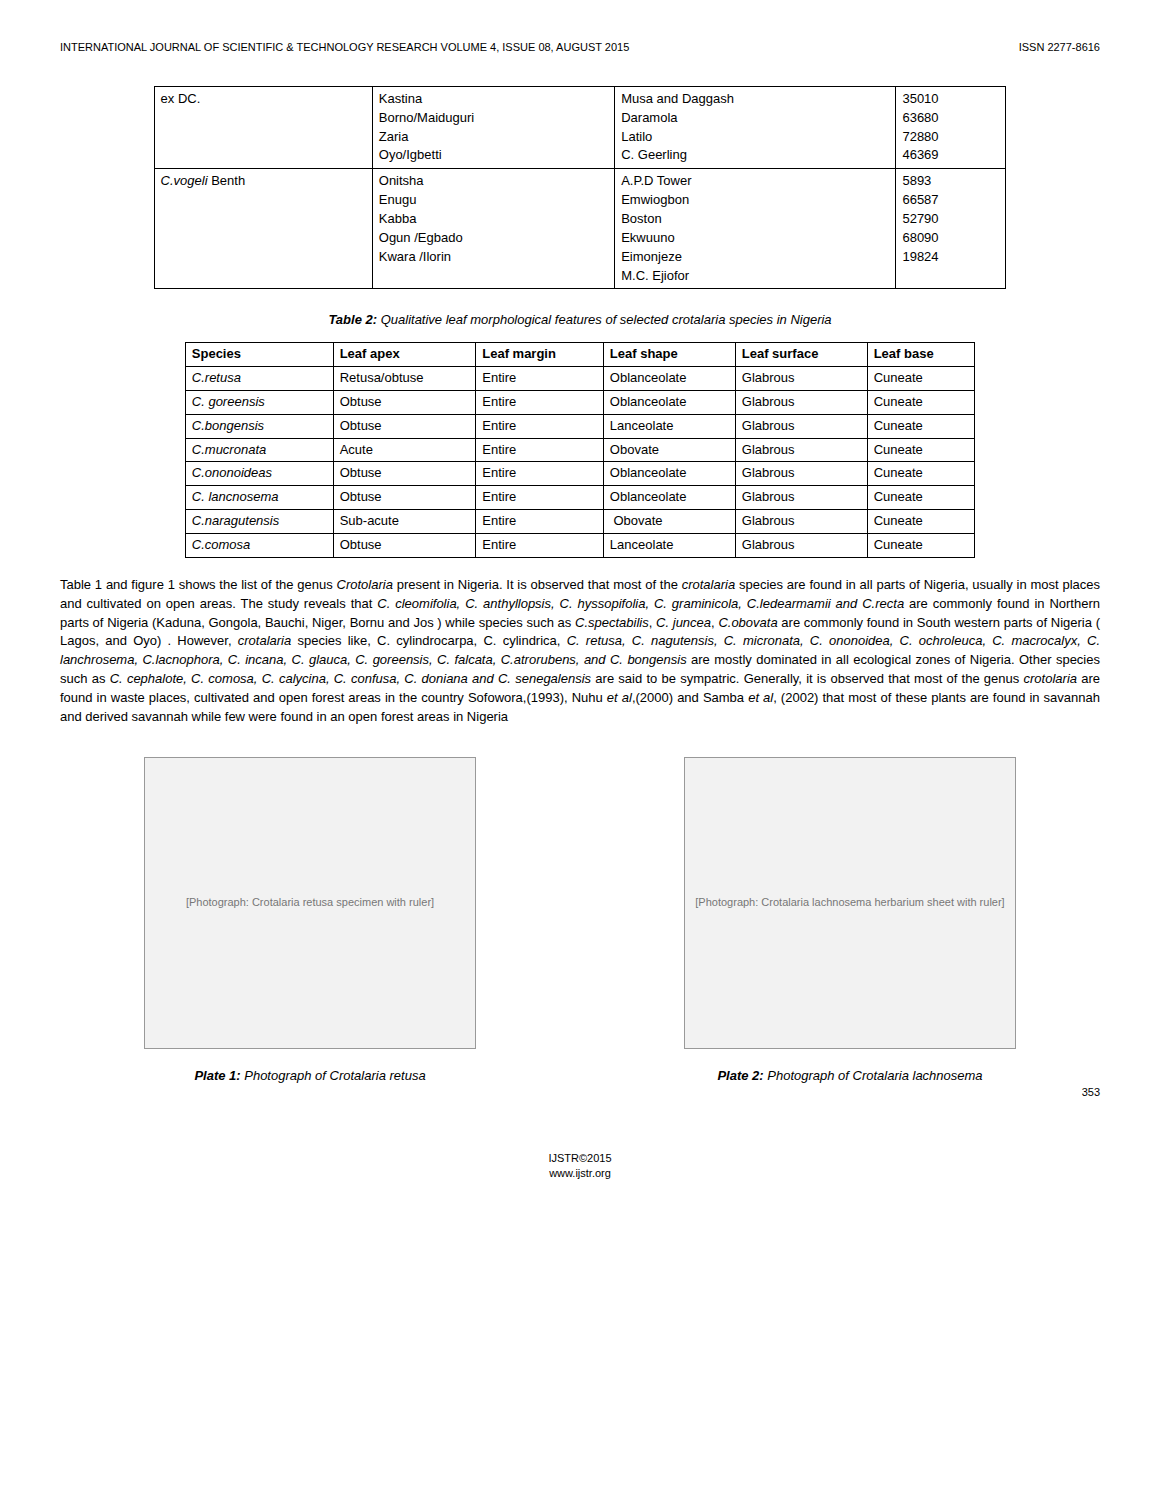INTERNATIONAL JOURNAL OF SCIENTIFIC & TECHNOLOGY RESEARCH VOLUME 4, ISSUE 08, AUGUST 2015
ISSN 2277-8616
| ex DC. | Kastina Borno/Maiduguri Zaria Oyo/Igbetti | Musa and Daggash Daramola Latilo C. Geerling | 35010 63680 72880 46369 |
| C.vogeli Benth | Onitsha Enugu Kabba Ogun /Egbado Kwara /Ilorin | A.P.D Tower Emwiogbon Boston Ekwuuno Eimonjeze M.C. Ejiofor | 5893 66587 52790 68090 19824 |
Table 2: Qualitative leaf morphological features of selected crotalaria species in Nigeria
| Species | Leaf apex | Leaf margin | Leaf shape | Leaf surface | Leaf base |
| --- | --- | --- | --- | --- | --- |
| C.retusa | Retusa/obtuse | Entire | Oblanceolate | Glabrous | Cuneate |
| C. goreensis | Obtuse | Entire | Oblanceolate | Glabrous | Cuneate |
| C.bongensis | Obtuse | Entire | Lanceolate | Glabrous | Cuneate |
| C.mucronata | Acute | Entire | Obovate | Glabrous | Cuneate |
| C.ononoideas | Obtuse | Entire | Oblanceolate | Glabrous | Cuneate |
| C. lancnosema | Obtuse | Entire | Oblanceolate | Glabrous | Cuneate |
| C.naragutensis | Sub-acute | Entire | Obovate | Glabrous | Cuneate |
| C.comosa | Obtuse | Entire | Lanceolate | Glabrous | Cuneate |
Table 1 and figure 1 shows the list of the genus Crotolaria present in Nigeria. It is observed that most of the crotalaria species are found in all parts of Nigeria, usually in most places and cultivated on open areas. The study reveals that C. cleomifolia, C. anthyllopsis, C. hyssopifolia, C. graminicola, C.ledearmamii and C.recta are commonly found in Northern parts of Nigeria (Kaduna, Gongola, Bauchi, Niger, Bornu and Jos ) while species such as C.spectabilis, C. juncea, C.obovata are commonly found in South western parts of Nigeria ( Lagos, and Oyo) . However, crotalaria species like, C. cylindrocarpa, C. cylindrica, C. retusa, C. nagutensis, C. micronata, C. ononoidea, C. ochroleuca, C. macrocalyx, C. lanchrosema, C.lacnophora, C. incana, C. glauca, C. goreensis, C. falcata, C.atrorubens, and C. bongensis are mostly dominated in all ecological zones of Nigeria. Other species such as C. cephalote, C. comosa, C. calycina, C. confusa, C. doniana and C. senegalensis are said to be sympatric. Generally, it is observed that most of the genus crotolaria are found in waste places, cultivated and open forest areas in the country Sofowora,(1993), Nuhu et al,(2000) and Samba et al, (2002) that most of these plants are found in savannah and derived savannah while few were found in an open forest areas in Nigeria
[Photograph: Crotalaria retusa specimen with ruler]
Plate 1: Photograph of Crotalaria retusa
[Photograph: Crotalaria lachnosema herbarium sheet with ruler]
Plate 2: Photograph of Crotalaria lachnosema
353
IJSTR©2015
www.ijstr.org